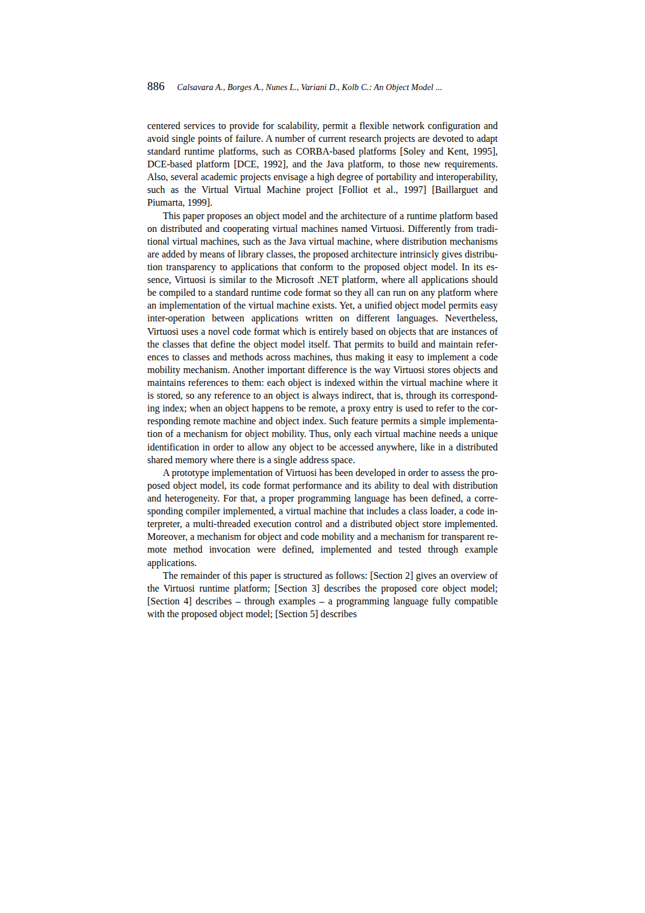886 Calsavara A., Borges A., Nunes L., Variani D., Kolb C.: An Object Model ...
centered services to provide for scalability, permit a flexible network configuration and avoid single points of failure. A number of current research projects are devoted to adapt standard runtime platforms, such as CORBA-based platforms [Soley and Kent, 1995], DCE-based platform [DCE, 1992], and the Java platform, to those new requirements. Also, several academic projects envisage a high degree of portability and interoperability, such as the Virtual Virtual Machine project [Folliot et al., 1997] [Baillarguet and Piumarta, 1999].
This paper proposes an object model and the architecture of a runtime platform based on distributed and cooperating virtual machines named Virtuosi. Differently from traditional virtual machines, such as the Java virtual machine, where distribution mechanisms are added by means of library classes, the proposed architecture intrinsicly gives distribution transparency to applications that conform to the proposed object model. In its essence, Virtuosi is similar to the Microsoft .NET platform, where all applications should be compiled to a standard runtime code format so they all can run on any platform where an implementation of the virtual machine exists. Yet, a unified object model permits easy inter-operation between applications written on different languages. Nevertheless, Virtuosi uses a novel code format which is entirely based on objects that are instances of the classes that define the object model itself. That permits to build and maintain references to classes and methods across machines, thus making it easy to implement a code mobility mechanism. Another important difference is the way Virtuosi stores objects and maintains references to them: each object is indexed within the virtual machine where it is stored, so any reference to an object is always indirect, that is, through its corresponding index; when an object happens to be remote, a proxy entry is used to refer to the corresponding remote machine and object index. Such feature permits a simple implementation of a mechanism for object mobility. Thus, only each virtual machine needs a unique identification in order to allow any object to be accessed anywhere, like in a distributed shared memory where there is a single address space.
A prototype implementation of Virtuosi has been developed in order to assess the proposed object model, its code format performance and its ability to deal with distribution and heterogeneity. For that, a proper programming language has been defined, a corresponding compiler implemented, a virtual machine that includes a class loader, a code interpreter, a multi-threaded execution control and a distributed object store implemented. Moreover, a mechanism for object and code mobility and a mechanism for transparent remote method invocation were defined, implemented and tested through example applications.
The remainder of this paper is structured as follows: [Section 2] gives an overview of the Virtuosi runtime platform; [Section 3] describes the proposed core object model; [Section 4] describes – through examples – a programming language fully compatible with the proposed object model; [Section 5] describes